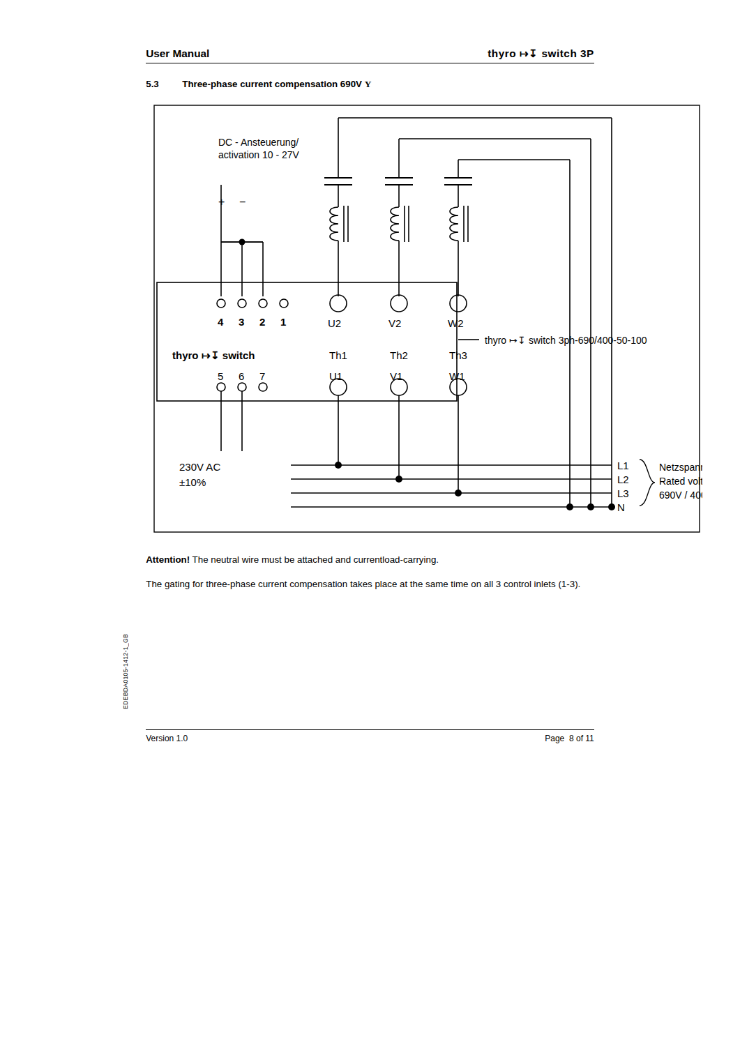User Manual
thyro ↦↧ switch 3P
5.3 Three-phase current compensation 690V Υ
DC - Ansteuerung/ activation 10 - 27V + − 4 3 2 1 U2 V2 W2 thyro ↦↧ switch Th1 Th2 Th3 5 6 7 U1 V1 W1 thyro ↦↧ switch 3ph-690/400-50-100 230V AC ±10% L1 L2 L3 N Netzspannung/ Rated voltage 690V / 400V
Attention! The neutral wire must be attached and currentload-carrying.
The gating for three-phase current compensation takes place at the same time on all 3 control inlets (1-3).
EDEBDA0105-1412-1_GB
Version 1.0
Page 8 of 11